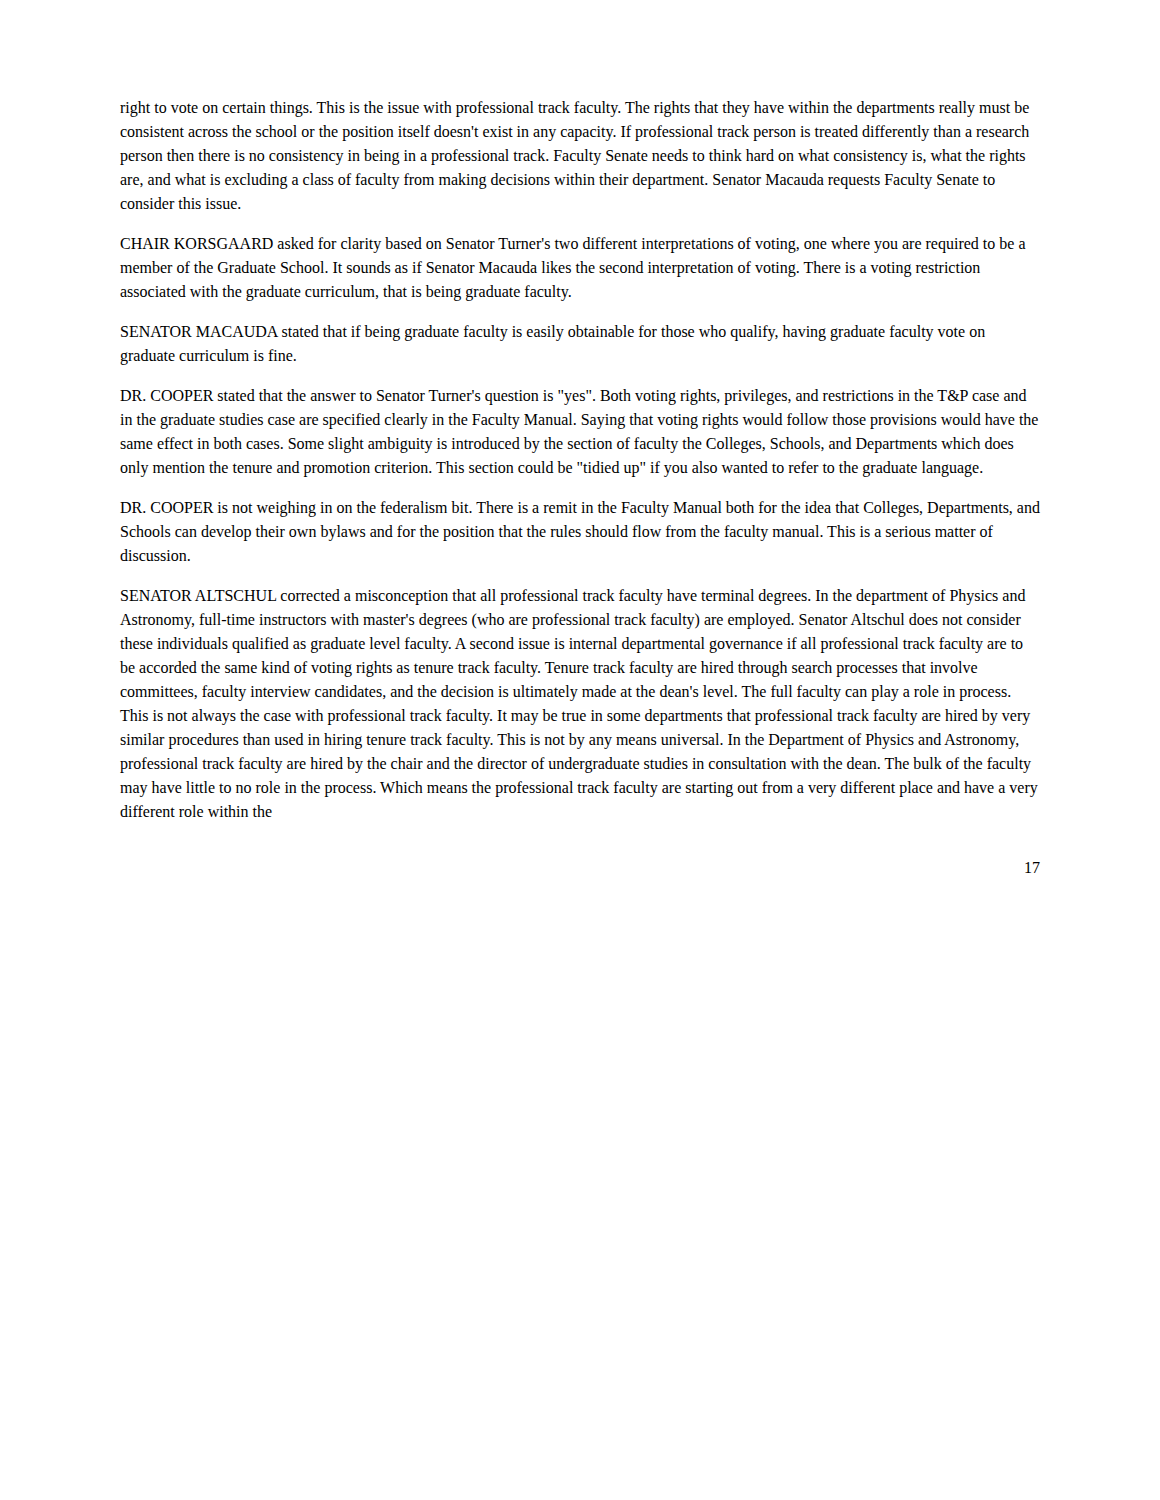right to vote on certain things. This is the issue with professional track faculty. The rights that they have within the departments really must be consistent across the school or the position itself doesn't exist in any capacity. If professional track person is treated differently than a research person then there is no consistency in being in a professional track. Faculty Senate needs to think hard on what consistency is, what the rights are, and what is excluding a class of faculty from making decisions within their department. Senator Macauda requests Faculty Senate to consider this issue.
CHAIR KORSGAARD asked for clarity based on Senator Turner's two different interpretations of voting, one where you are required to be a member of the Graduate School. It sounds as if Senator Macauda likes the second interpretation of voting. There is a voting restriction associated with the graduate curriculum, that is being graduate faculty.
SENATOR MACAUDA stated that if being graduate faculty is easily obtainable for those who qualify, having graduate faculty vote on graduate curriculum is fine.
DR. COOPER stated that the answer to Senator Turner's question is "yes". Both voting rights, privileges, and restrictions in the T&P case and in the graduate studies case are specified clearly in the Faculty Manual. Saying that voting rights would follow those provisions would have the same effect in both cases. Some slight ambiguity is introduced by the section of faculty the Colleges, Schools, and Departments which does only mention the tenure and promotion criterion. This section could be "tidied up" if you also wanted to refer to the graduate language.
DR. COOPER is not weighing in on the federalism bit. There is a remit in the Faculty Manual both for the idea that Colleges, Departments, and Schools can develop their own bylaws and for the position that the rules should flow from the faculty manual. This is a serious matter of discussion.
SENATOR ALTSCHUL corrected a misconception that all professional track faculty have terminal degrees. In the department of Physics and Astronomy, full-time instructors with master's degrees (who are professional track faculty) are employed. Senator Altschul does not consider these individuals qualified as graduate level faculty. A second issue is internal departmental governance if all professional track faculty are to be accorded the same kind of voting rights as tenure track faculty. Tenure track faculty are hired through search processes that involve committees, faculty interview candidates, and the decision is ultimately made at the dean's level. The full faculty can play a role in process. This is not always the case with professional track faculty. It may be true in some departments that professional track faculty are hired by very similar procedures than used in hiring tenure track faculty. This is not by any means universal. In the Department of Physics and Astronomy, professional track faculty are hired by the chair and the director of undergraduate studies in consultation with the dean. The bulk of the faculty may have little to no role in the process. Which means the professional track faculty are starting out from a very different place and have a very different role within the
17